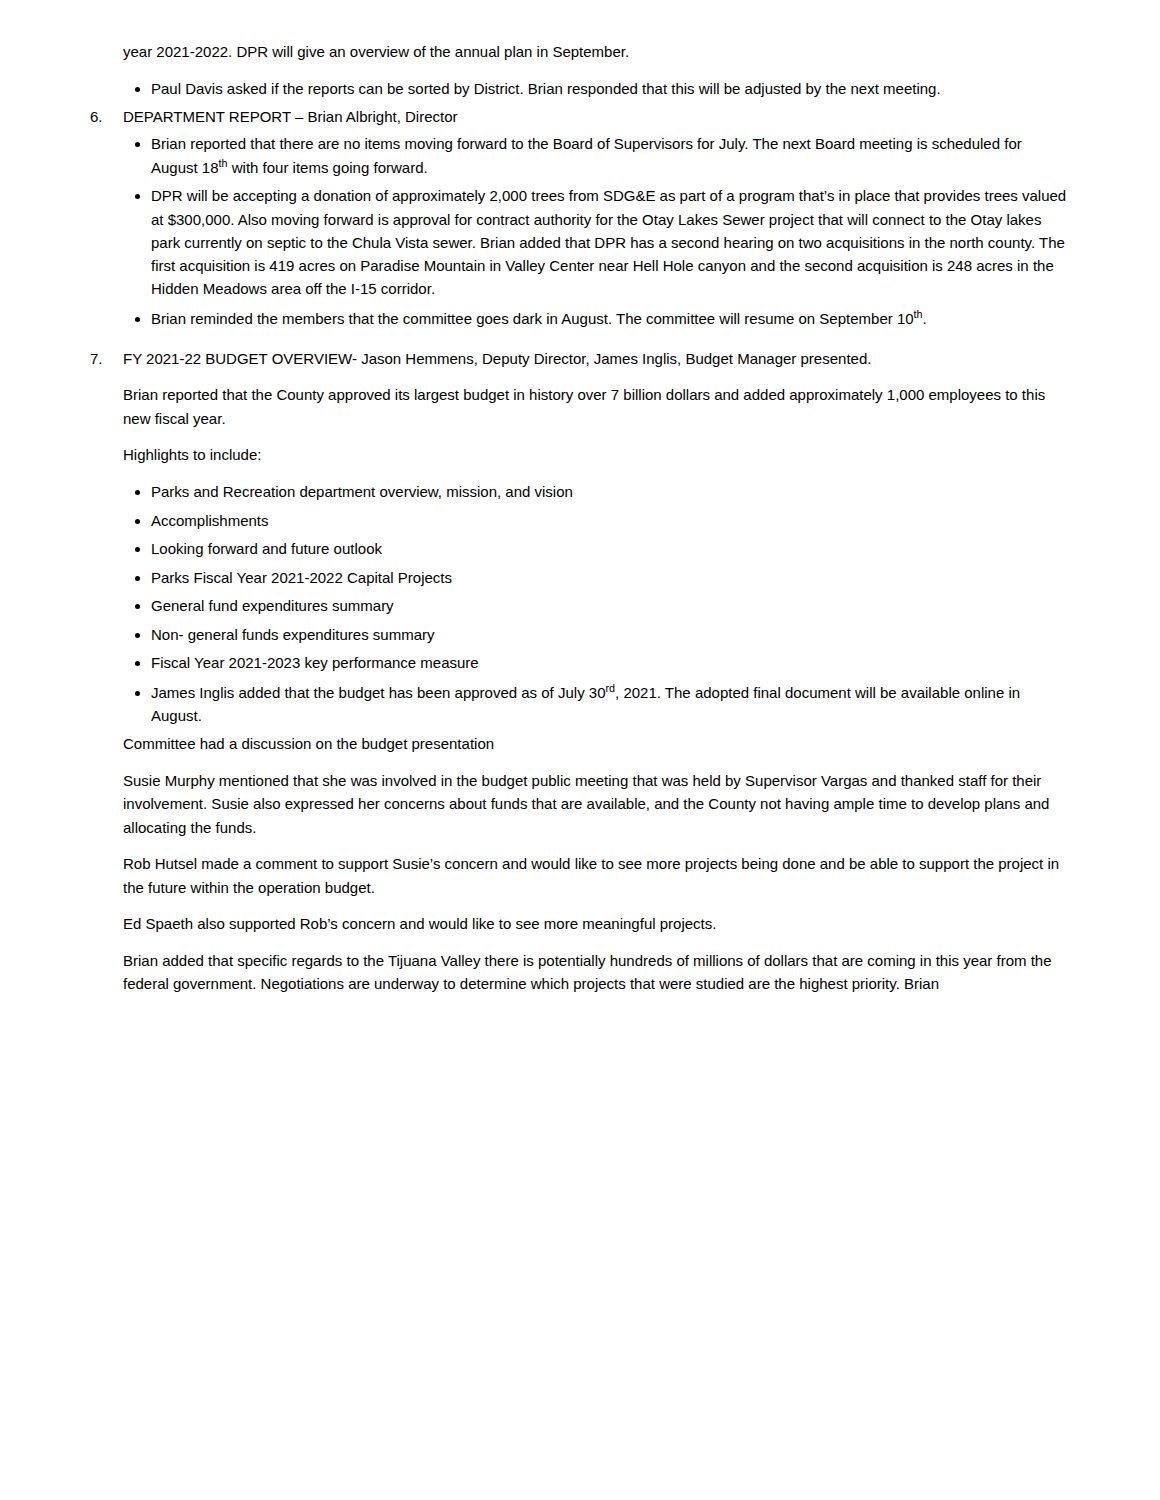year 2021-2022. DPR will give an overview of the annual plan in September.
Paul Davis asked if the reports can be sorted by District. Brian responded that this will be adjusted by the next meeting.
6. DEPARTMENT REPORT – Brian Albright, Director
Brian reported that there are no items moving forward to the Board of Supervisors for July. The next Board meeting is scheduled for August 18th with four items going forward.
DPR will be accepting a donation of approximately 2,000 trees from SDG&E as part of a program that’s in place that provides trees valued at $300,000. Also moving forward is approval for contract authority for the Otay Lakes Sewer project that will connect to the Otay lakes park currently on septic to the Chula Vista sewer. Brian added that DPR has a second hearing on two acquisitions in the north county. The first acquisition is 419 acres on Paradise Mountain in Valley Center near Hell Hole canyon and the second acquisition is 248 acres in the Hidden Meadows area off the I-15 corridor.
Brian reminded the members that the committee goes dark in August. The committee will resume on September 10th.
7. FY 2021-22 BUDGET OVERVIEW- Jason Hemmens, Deputy Director, James Inglis, Budget Manager presented.
Brian reported that the County approved its largest budget in history over 7 billion dollars and added approximately 1,000 employees to this new fiscal year.
Highlights to include:
Parks and Recreation department overview, mission, and vision
Accomplishments
Looking forward and future outlook
Parks Fiscal Year 2021-2022 Capital Projects
General fund expenditures summary
Non- general funds expenditures summary
Fiscal Year 2021-2023 key performance measure
James Inglis added that the budget has been approved as of July 30rd, 2021. The adopted final document will be available online in August.
Committee had a discussion on the budget presentation
Susie Murphy mentioned that she was involved in the budget public meeting that was held by Supervisor Vargas and thanked staff for their involvement. Susie also expressed her concerns about funds that are available, and the County not having ample time to develop plans and allocating the funds.
Rob Hutsel made a comment to support Susie’s concern and would like to see more projects being done and be able to support the project in the future within the operation budget.
Ed Spaeth also supported Rob’s concern and would like to see more meaningful projects.
Brian added that specific regards to the Tijuana Valley there is potentially hundreds of millions of dollars that are coming in this year from the federal government. Negotiations are underway to determine which projects that were studied are the highest priority. Brian